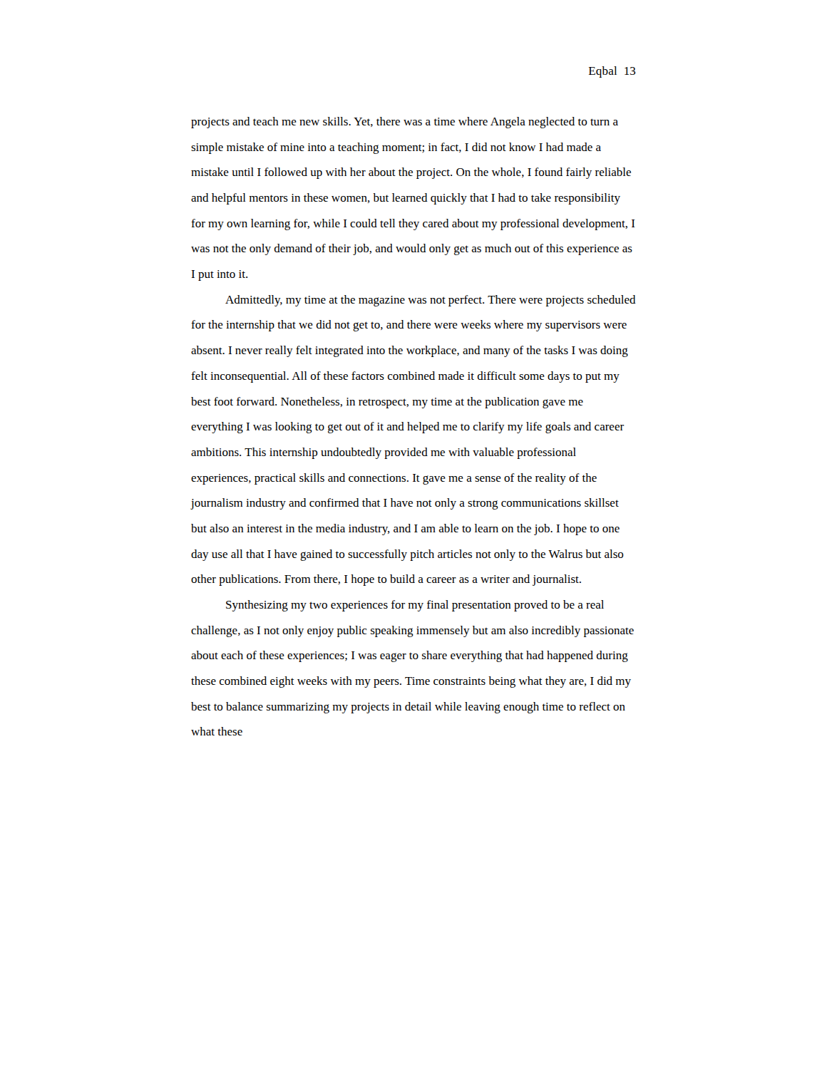Eqbal 13
projects and teach me new skills. Yet, there was a time where Angela neglected to turn a simple mistake of mine into a teaching moment; in fact, I did not know I had made a mistake until I followed up with her about the project. On the whole, I found fairly reliable and helpful mentors in these women, but learned quickly that I had to take responsibility for my own learning for, while I could tell they cared about my professional development, I was not the only demand of their job, and would only get as much out of this experience as I put into it.
Admittedly, my time at the magazine was not perfect. There were projects scheduled for the internship that we did not get to, and there were weeks where my supervisors were absent. I never really felt integrated into the workplace, and many of the tasks I was doing felt inconsequential. All of these factors combined made it difficult some days to put my best foot forward. Nonetheless, in retrospect, my time at the publication gave me everything I was looking to get out of it and helped me to clarify my life goals and career ambitions. This internship undoubtedly provided me with valuable professional experiences, practical skills and connections. It gave me a sense of the reality of the journalism industry and confirmed that I have not only a strong communications skillset but also an interest in the media industry, and I am able to learn on the job. I hope to one day use all that I have gained to successfully pitch articles not only to the Walrus but also other publications. From there, I hope to build a career as a writer and journalist.
Synthesizing my two experiences for my final presentation proved to be a real challenge, as I not only enjoy public speaking immensely but am also incredibly passionate about each of these experiences; I was eager to share everything that had happened during these combined eight weeks with my peers. Time constraints being what they are, I did my best to balance summarizing my projects in detail while leaving enough time to reflect on what these